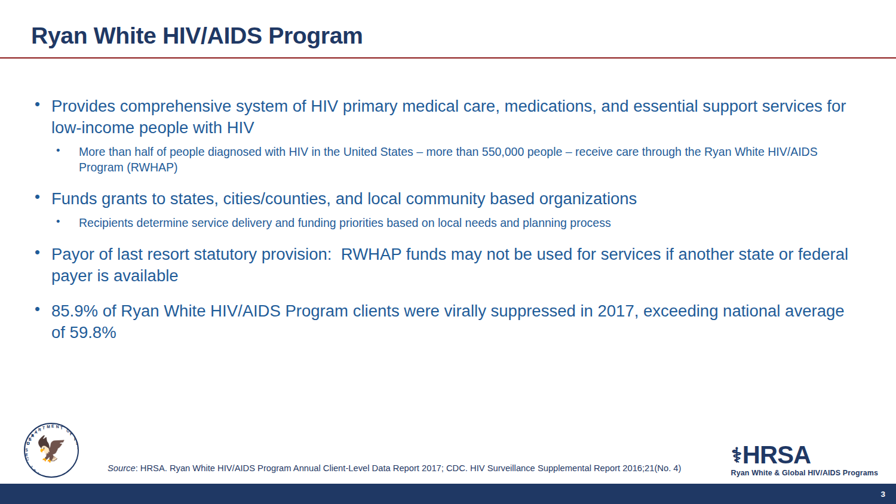Ryan White HIV/AIDS Program
Provides comprehensive system of HIV primary medical care, medications, and essential support services for low-income people with HIV
More than half of people diagnosed with HIV in the United States – more than 550,000 people – receive care through the Ryan White HIV/AIDS Program (RWHAP)
Funds grants to states, cities/counties, and local community based organizations
Recipients determine service delivery and funding priorities based on local needs and planning process
Payor of last resort statutory provision: RWHAP funds may not be used for services if another state or federal payer is available
85.9% of Ryan White HIV/AIDS Program clients were virally suppressed in 2017, exceeding national average of 59.8%
D E P A R T M E N T O F H E A L T H & H U M A N S E R V I C E S U S A
🦅
Source: HRSA. Ryan White HIV/AIDS Program Annual Client-Level Data Report 2017; CDC. HIV Surveillance Supplemental Report 2016;21(No. 4)
⚕HRSA
Ryan White & Global HIV/AIDS Programs
3